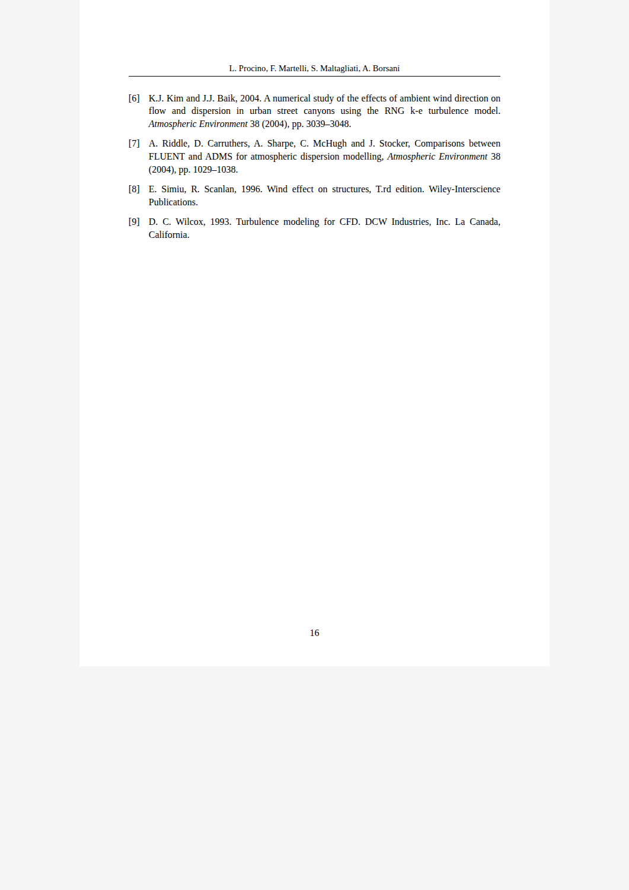L. Procino, F. Martelli, S. Maltagliati, A. Borsani
[6] K.J. Kim and J.J. Baik, 2004. A numerical study of the effects of ambient wind direction on flow and dispersion in urban street canyons using the RNG k-e turbulence model. Atmospheric Environment 38 (2004), pp. 3039–3048.
[7] A. Riddle, D. Carruthers, A. Sharpe, C. McHugh and J. Stocker, Comparisons between FLUENT and ADMS for atmospheric dispersion modelling, Atmospheric Environment 38 (2004), pp. 1029–1038.
[8] E. Simiu, R. Scanlan, 1996. Wind effect on structures, T.rd edition. Wiley-Interscience Publications.
[9] D. C. Wilcox, 1993. Turbulence modeling for CFD. DCW Industries, Inc. La Canada, California.
16